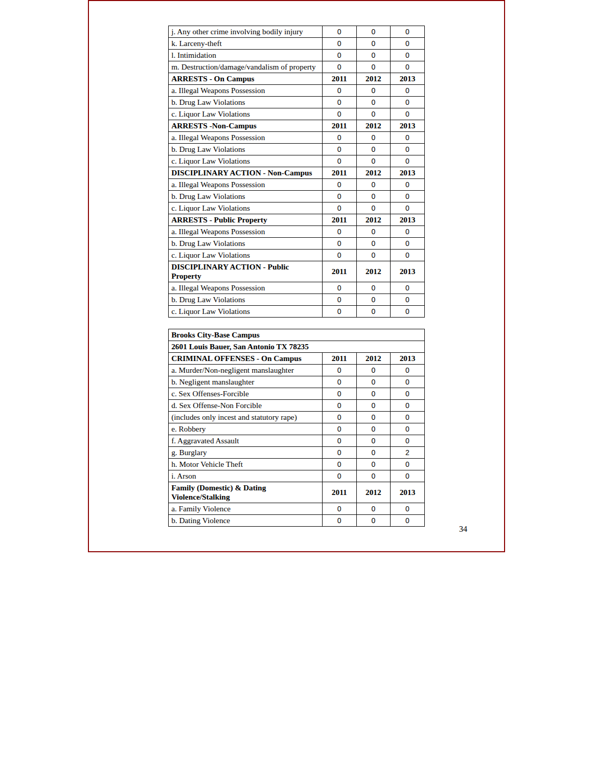| j. Any other crime involving bodily injury | 0 | 0 | 0 |
| k. Larceny-theft | 0 | 0 | 0 |
| l. Intimidation | 0 | 0 | 0 |
| m. Destruction/damage/vandalism of property | 0 | 0 | 0 |
| ARRESTS - On Campus | 2011 | 2012 | 2013 |
| a. Illegal Weapons Possession | 0 | 0 | 0 |
| b. Drug Law Violations | 0 | 0 | 0 |
| c. Liquor Law Violations | 0 | 0 | 0 |
| ARRESTS -Non-Campus | 2011 | 2012 | 2013 |
| a. Illegal Weapons Possession | 0 | 0 | 0 |
| b. Drug Law Violations | 0 | 0 | 0 |
| c. Liquor Law Violations | 0 | 0 | 0 |
| DISCIPLINARY ACTION - Non-Campus | 2011 | 2012 | 2013 |
| a. Illegal Weapons Possession | 0 | 0 | 0 |
| b. Drug Law Violations | 0 | 0 | 0 |
| c. Liquor Law Violations | 0 | 0 | 0 |
| ARRESTS - Public Property | 2011 | 2012 | 2013 |
| a. Illegal Weapons Possession | 0 | 0 | 0 |
| b. Drug Law Violations | 0 | 0 | 0 |
| c. Liquor Law Violations | 0 | 0 | 0 |
| DISCIPLINARY ACTION - Public Property | 2011 | 2012 | 2013 |
| a. Illegal Weapons Possession | 0 | 0 | 0 |
| b. Drug Law Violations | 0 | 0 | 0 |
| c. Liquor Law Violations | 0 | 0 | 0 |
| Brooks City-Base Campus |
| 2601 Louis Bauer, San Antonio TX 78235 |
| CRIMINAL OFFENSES - On Campus | 2011 | 2012 | 2013 |
| a. Murder/Non-negligent manslaughter | 0 | 0 | 0 |
| b. Negligent manslaughter | 0 | 0 | 0 |
| c. Sex Offenses-Forcible | 0 | 0 | 0 |
| d. Sex Offense-Non Forcible | 0 | 0 | 0 |
| (includes only incest and statutory rape) | 0 | 0 | 0 |
| e. Robbery | 0 | 0 | 0 |
| f. Aggravated Assault | 0 | 0 | 0 |
| g. Burglary | 0 | 0 | 2 |
| h. Motor Vehicle Theft | 0 | 0 | 0 |
| i. Arson | 0 | 0 | 0 |
| Family (Domestic) & Dating Violence/Stalking | 2011 | 2012 | 2013 |
| a. Family Violence | 0 | 0 | 0 |
| b. Dating Violence | 0 | 0 | 0 |
34